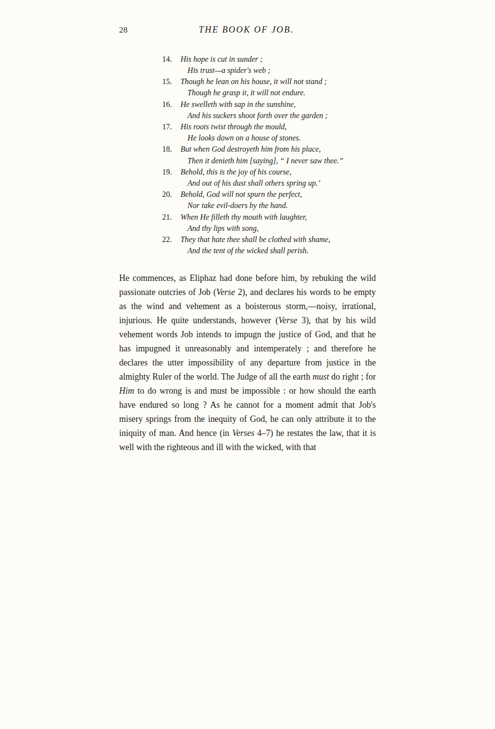28
The Book of Job.
| 14. | His hope is cut in sunder ; |
| | His trust—a spider's web ; |
| 15. | Though he lean on his house, it will not stand ; |
| | Though he grasp it, it will not endure. |
| 16. | He swelleth with sap in the sunshine, |
| | And his suckers shoot forth over the garden ; |
| 17. | His roots twist through the mould, |
| | He looks down on a house of stones. |
| 18. | But when God destroyeth him from his place, |
| | Then it denieth him [saying], “ I never saw thee.” |
| 19. | Behold, this is the joy of his course, |
| | And out of his dust shall others spring up.’ |
| 20. | Behold, God will not spurn the perfect, |
| | Nor take evil-doers by the hand. |
| 21. | When He filleth thy mouth with laughter, |
| | And thy lips with song, |
| 22. | They that hate thee shall be clothed with shame, |
| | And the tent of the wicked shall perish. |
He commences, as Eliphaz had done before him, by rebuking the wild passionate outcries of Job (Verse 2), and declares his words to be empty as the wind and vehement as a boisterous storm,—noisy, irrational, injurious. He quite understands, however (Verse 3), that by his wild vehement words Job intends to impugn the justice of God, and that he has impugned it unreasonably and intemperately ; and therefore he declares the utter impossibility of any departure from justice in the almighty Ruler of the world. The Judge of all the earth must do right ; for Him to do wrong is and must be impossible : or how should the earth have endured so long ? As he cannot for a moment admit that Job's misery springs from the inequity of God, he can only attribute it to the iniquity of man. And hence (in Verses 4–7) he restates the law, that it is well with the righteous and ill with the wicked, with that